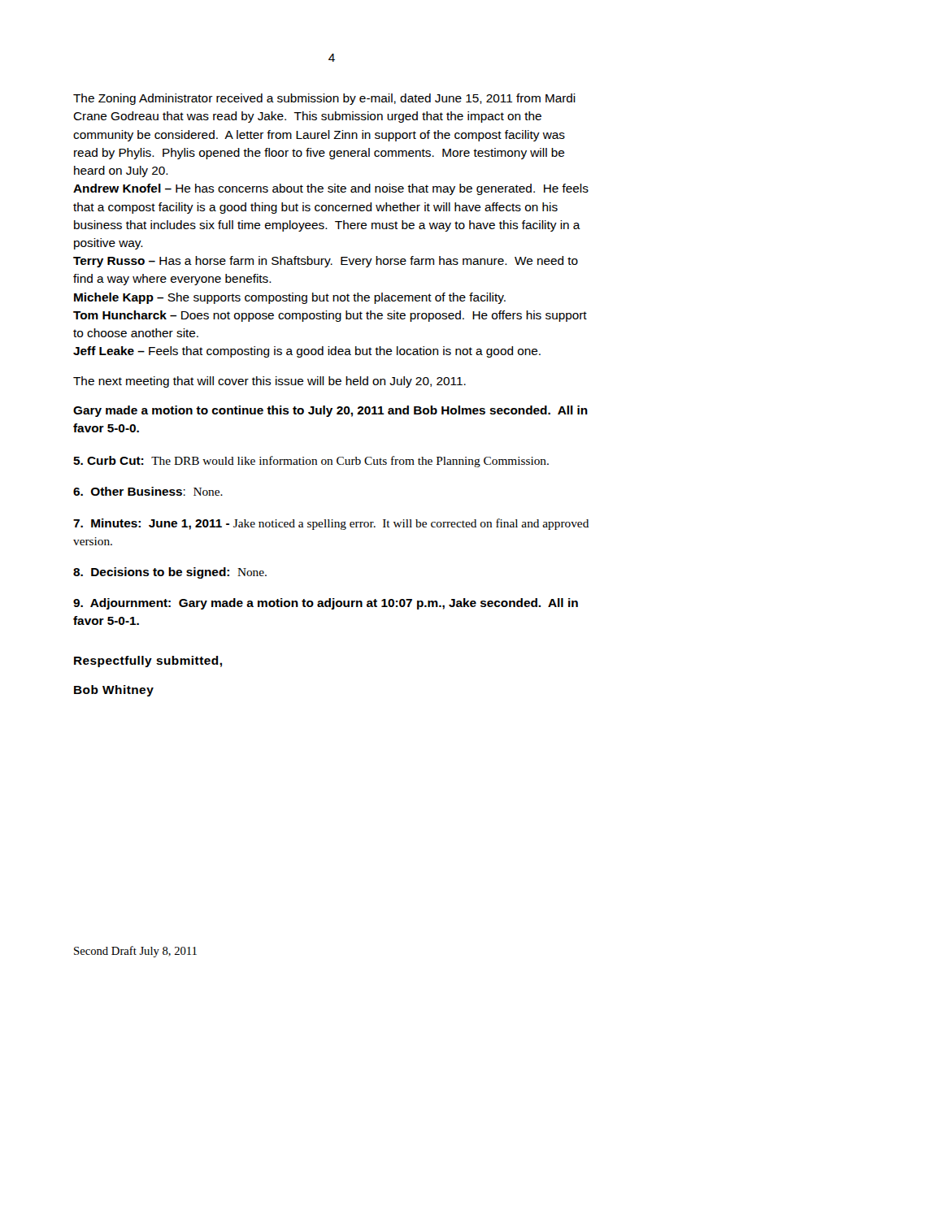4
The Zoning Administrator received a submission by e-mail, dated June 15, 2011 from Mardi Crane Godreau that was read by Jake. This submission urged that the impact on the community be considered. A letter from Laurel Zinn in support of the compost facility was read by Phylis. Phylis opened the floor to five general comments. More testimony will be heard on July 20.
Andrew Knofel – He has concerns about the site and noise that may be generated. He feels that a compost facility is a good thing but is concerned whether it will have affects on his business that includes six full time employees. There must be a way to have this facility in a positive way.
Terry Russo – Has a horse farm in Shaftsbury. Every horse farm has manure. We need to find a way where everyone benefits.
Michele Kapp – She supports composting but not the placement of the facility.
Tom Huncharck – Does not oppose composting but the site proposed. He offers his support to choose another site.
Jeff Leake – Feels that composting is a good idea but the location is not a good one.
The next meeting that will cover this issue will be held on July 20, 2011.
Gary made a motion to continue this to July 20, 2011 and Bob Holmes seconded. All in favor 5-0-0.
5. Curb Cut: The DRB would like information on Curb Cuts from the Planning Commission.
6. Other Business: None.
7. Minutes: June 1, 2011 - Jake noticed a spelling error. It will be corrected on final and approved version.
8. Decisions to be signed: None.
9. Adjournment: Gary made a motion to adjourn at 10:07 p.m., Jake seconded. All in favor 5-0-1.
Respectfully submitted,
Bob Whitney
Second Draft July 8, 2011